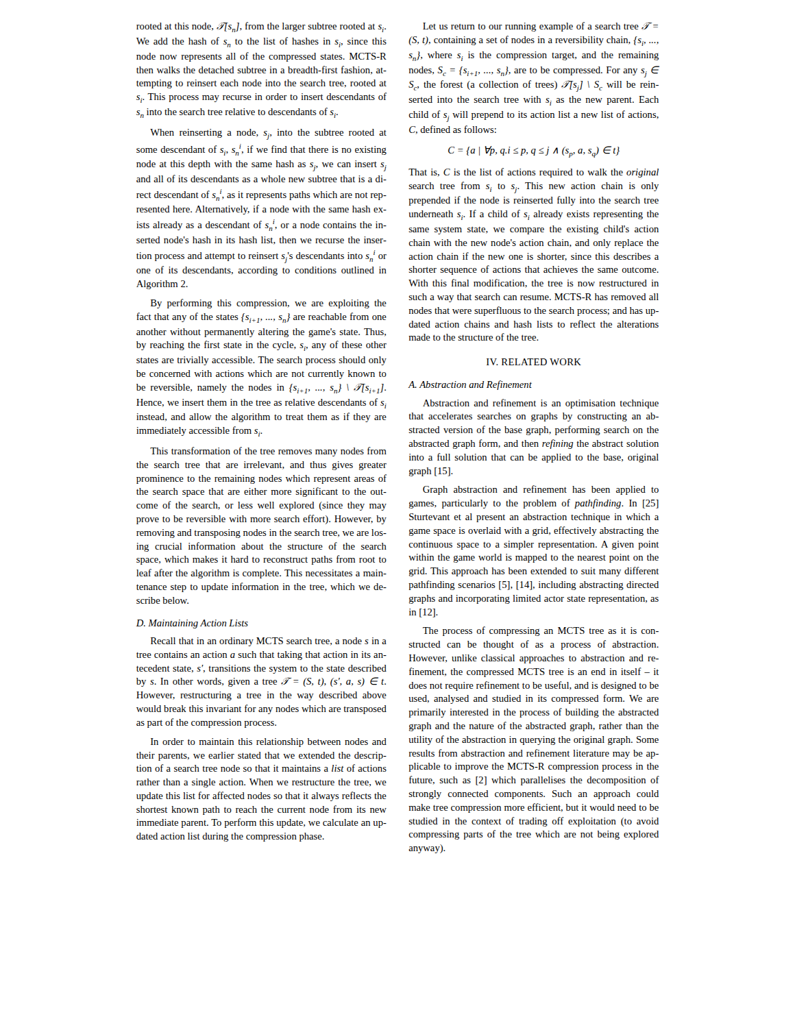rooted at this node, 𝒯[sn], from the larger subtree rooted at si. We add the hash of sn to the list of hashes in si, since this node now represents all of the compressed states. MCTS-R then walks the detached subtree in a breadth-first fashion, attempting to reinsert each node into the search tree, rooted at si. This process may recurse in order to insert descendants of sn into the search tree relative to descendants of si.
When reinserting a node, sj, into the subtree rooted at some descendant of si, sni, if we find that there is no existing node at this depth with the same hash as sj, we can insert sj and all of its descendants as a whole new subtree that is a direct descendant of sni, as it represents paths which are not represented here. Alternatively, if a node with the same hash exists already as a descendant of sni, or a node contains the inserted node's hash in its hash list, then we recurse the insertion process and attempt to reinsert sj's descendants into sni or one of its descendants, according to conditions outlined in Algorithm 2.
By performing this compression, we are exploiting the fact that any of the states {si+1, ..., sn} are reachable from one another without permanently altering the game's state. Thus, by reaching the first state in the cycle, si, any of these other states are trivially accessible. The search process should only be concerned with actions which are not currently known to be reversible, namely the nodes in {si+1, ..., sn} \ 𝒯[si+1]. Hence, we insert them in the tree as relative descendants of si instead, and allow the algorithm to treat them as if they are immediately accessible from si.
This transformation of the tree removes many nodes from the search tree that are irrelevant, and thus gives greater prominence to the remaining nodes which represent areas of the search space that are either more significant to the outcome of the search, or less well explored (since they may prove to be reversible with more search effort). However, by removing and transposing nodes in the search tree, we are losing crucial information about the structure of the search space, which makes it hard to reconstruct paths from root to leaf after the algorithm is complete. This necessitates a maintenance step to update information in the tree, which we describe below.
D. Maintaining Action Lists
Recall that in an ordinary MCTS search tree, a node s in a tree contains an action a such that taking that action in its antecedent state, s′, transitions the system to the state described by s. In other words, given a tree 𝒯 = (S, t), (s′, a, s) ∈ t. However, restructuring a tree in the way described above would break this invariant for any nodes which are transposed as part of the compression process.
In order to maintain this relationship between nodes and their parents, we earlier stated that we extended the description of a search tree node so that it maintains a list of actions rather than a single action. When we restructure the tree, we update this list for affected nodes so that it always reflects the shortest known path to reach the current node from its new immediate parent. To perform this update, we calculate an updated action list during the compression phase.
Let us return to our running example of a search tree 𝒯 = (S, t), containing a set of nodes in a reversibility chain, {si, ..., sn}, where si is the compression target, and the remaining nodes, Sc = {si+1, ..., sn}, are to be compressed. For any sj ∈ Sc, the forest (a collection of trees) 𝒯[sj] \ Sc will be reinserted into the search tree with si as the new parent. Each child of sj will prepend to its action list a new list of actions, C, defined as follows:
C = {a | ∀p, q.i ≤ p, q ≤ j ∧ (sp, a, sq) ∈ t}
That is, C is the list of actions required to walk the original search tree from si to sj. This new action chain is only prepended if the node is reinserted fully into the search tree underneath si. If a child of si already exists representing the same system state, we compare the existing child's action chain with the new node's action chain, and only replace the action chain if the new one is shorter, since this describes a shorter sequence of actions that achieves the same outcome. With this final modification, the tree is now restructured in such a way that search can resume. MCTS-R has removed all nodes that were superfluous to the search process; and has updated action chains and hash lists to reflect the alterations made to the structure of the tree.
IV. Related Work
A. Abstraction and Refinement
Abstraction and refinement is an optimisation technique that accelerates searches on graphs by constructing an abstracted version of the base graph, performing search on the abstracted graph form, and then refining the abstract solution into a full solution that can be applied to the base, original graph [15].
Graph abstraction and refinement has been applied to games, particularly to the problem of pathfinding. In [25] Sturtevant et al present an abstraction technique in which a game space is overlaid with a grid, effectively abstracting the continuous space to a simpler representation. A given point within the game world is mapped to the nearest point on the grid. This approach has been extended to suit many different pathfinding scenarios [5], [14], including abstracting directed graphs and incorporating limited actor state representation, as in [12].
The process of compressing an MCTS tree as it is constructed can be thought of as a process of abstraction. However, unlike classical approaches to abstraction and refinement, the compressed MCTS tree is an end in itself – it does not require refinement to be useful, and is designed to be used, analysed and studied in its compressed form. We are primarily interested in the process of building the abstracted graph and the nature of the abstracted graph, rather than the utility of the abstraction in querying the original graph. Some results from abstraction and refinement literature may be applicable to improve the MCTS-R compression process in the future, such as [2] which parallelises the decomposition of strongly connected components. Such an approach could make tree compression more efficient, but it would need to be studied in the context of trading off exploitation (to avoid compressing parts of the tree which are not being explored anyway).